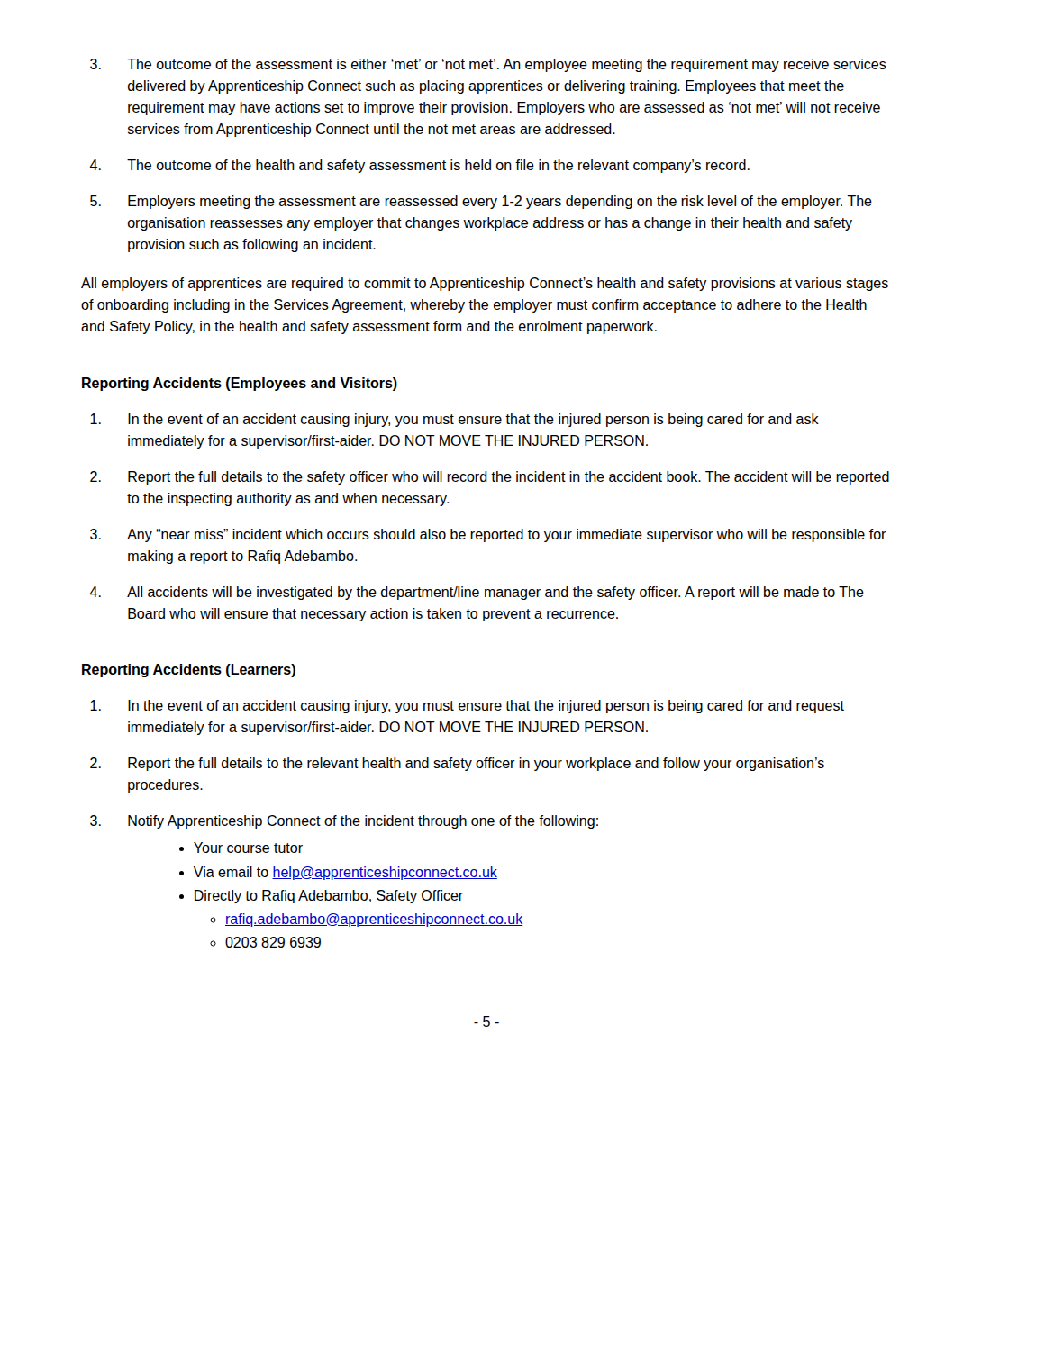The outcome of the assessment is either ‘met’ or ‘not met’. An employee meeting the requirement may receive services delivered by Apprenticeship Connect such as placing apprentices or delivering training. Employees that meet the requirement may have actions set to improve their provision. Employers who are assessed as ‘not met’ will not receive services from Apprenticeship Connect until the not met areas are addressed.
The outcome of the health and safety assessment is held on file in the relevant company’s record.
Employers meeting the assessment are reassessed every 1-2 years depending on the risk level of the employer. The organisation reassesses any employer that changes workplace address or has a change in their health and safety provision such as following an incident.
All employers of apprentices are required to commit to Apprenticeship Connect’s health and safety provisions at various stages of onboarding including in the Services Agreement, whereby the employer must confirm acceptance to adhere to the Health and Safety Policy, in the health and safety assessment form and the enrolment paperwork.
Reporting Accidents (Employees and Visitors)
In the event of an accident causing injury, you must ensure that the injured person is being cared for and ask immediately for a supervisor/first-aider. DO NOT MOVE THE INJURED PERSON.
Report the full details to the safety officer who will record the incident in the accident book. The accident will be reported to the inspecting authority as and when necessary.
Any “near miss” incident which occurs should also be reported to your immediate supervisor who will be responsible for making a report to Rafiq Adebambo.
All accidents will be investigated by the department/line manager and the safety officer. A report will be made to The Board who will ensure that necessary action is taken to prevent a recurrence.
Reporting Accidents (Learners)
In the event of an accident causing injury, you must ensure that the injured person is being cared for and request immediately for a supervisor/first-aider. DO NOT MOVE THE INJURED PERSON.
Report the full details to the relevant health and safety officer in your workplace and follow your organisation’s procedures.
Notify Apprenticeship Connect of the incident through one of the following:
Your course tutor
Via email to help@apprenticeshipconnect.co.uk
Directly to Rafiq Adebambo, Safety Officer
rafiq.adebambo@apprenticeshipconnect.co.uk
0203 829 6939
- 5 -